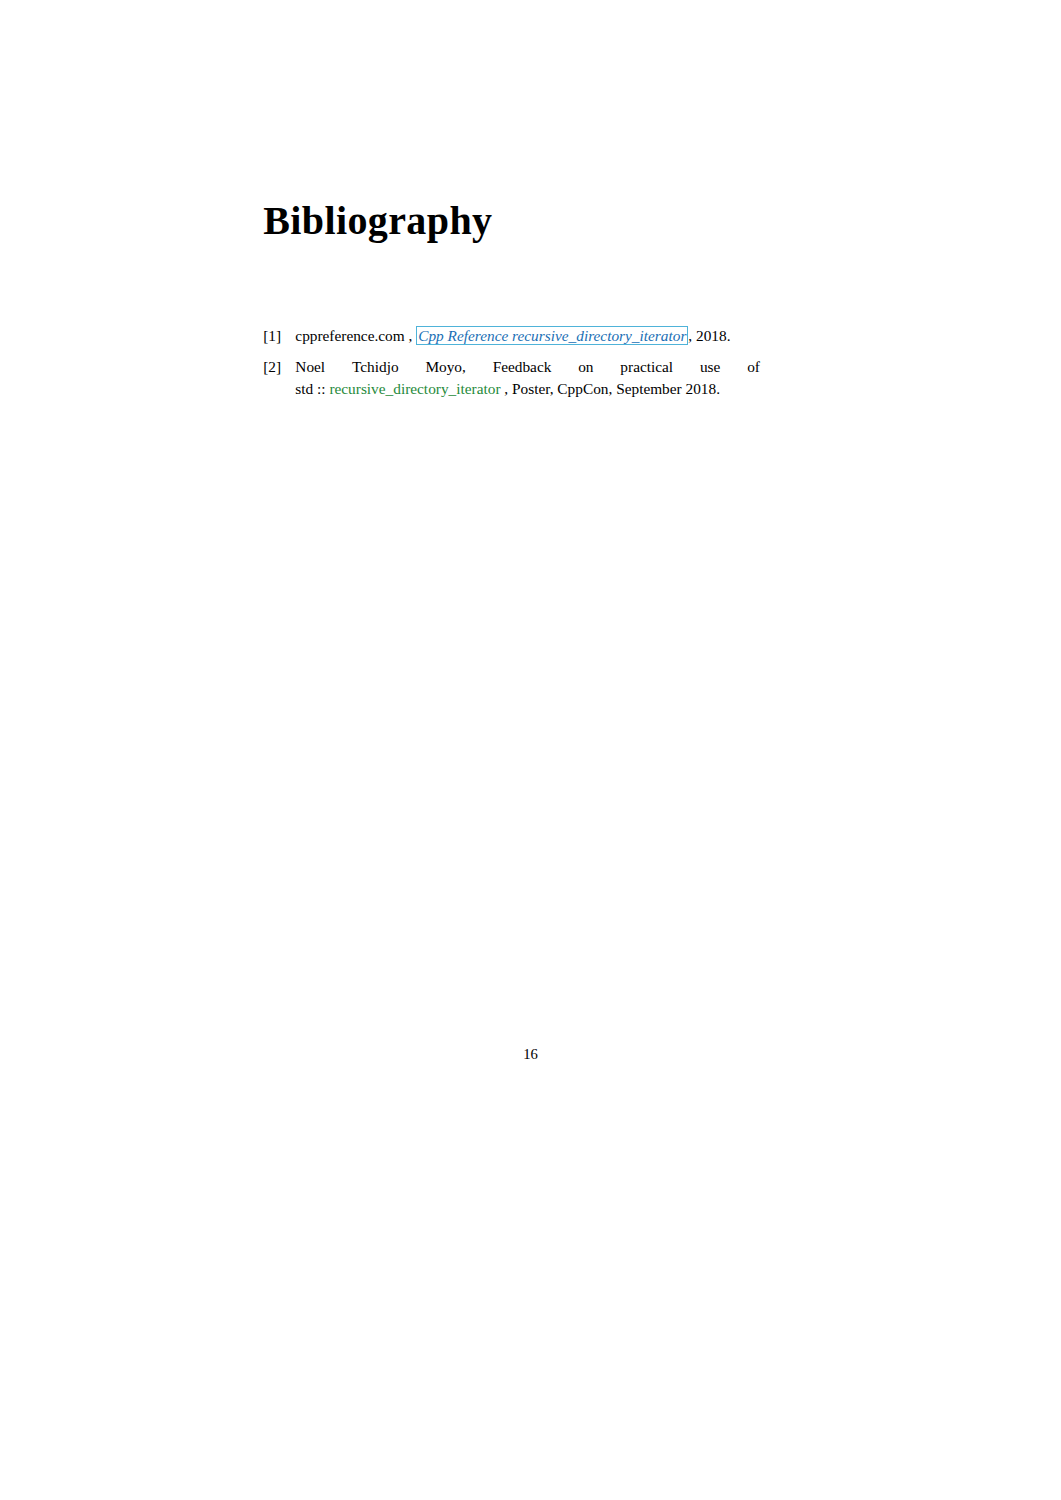Bibliography
[1] cppreference.com , Cpp Reference recursive_directory_iterator, 2018.
[2] Noel Tchidjo Moyo, Feedback on practical use of
std :: recursive_directory_iterator , Poster, CppCon, September 2018.
16